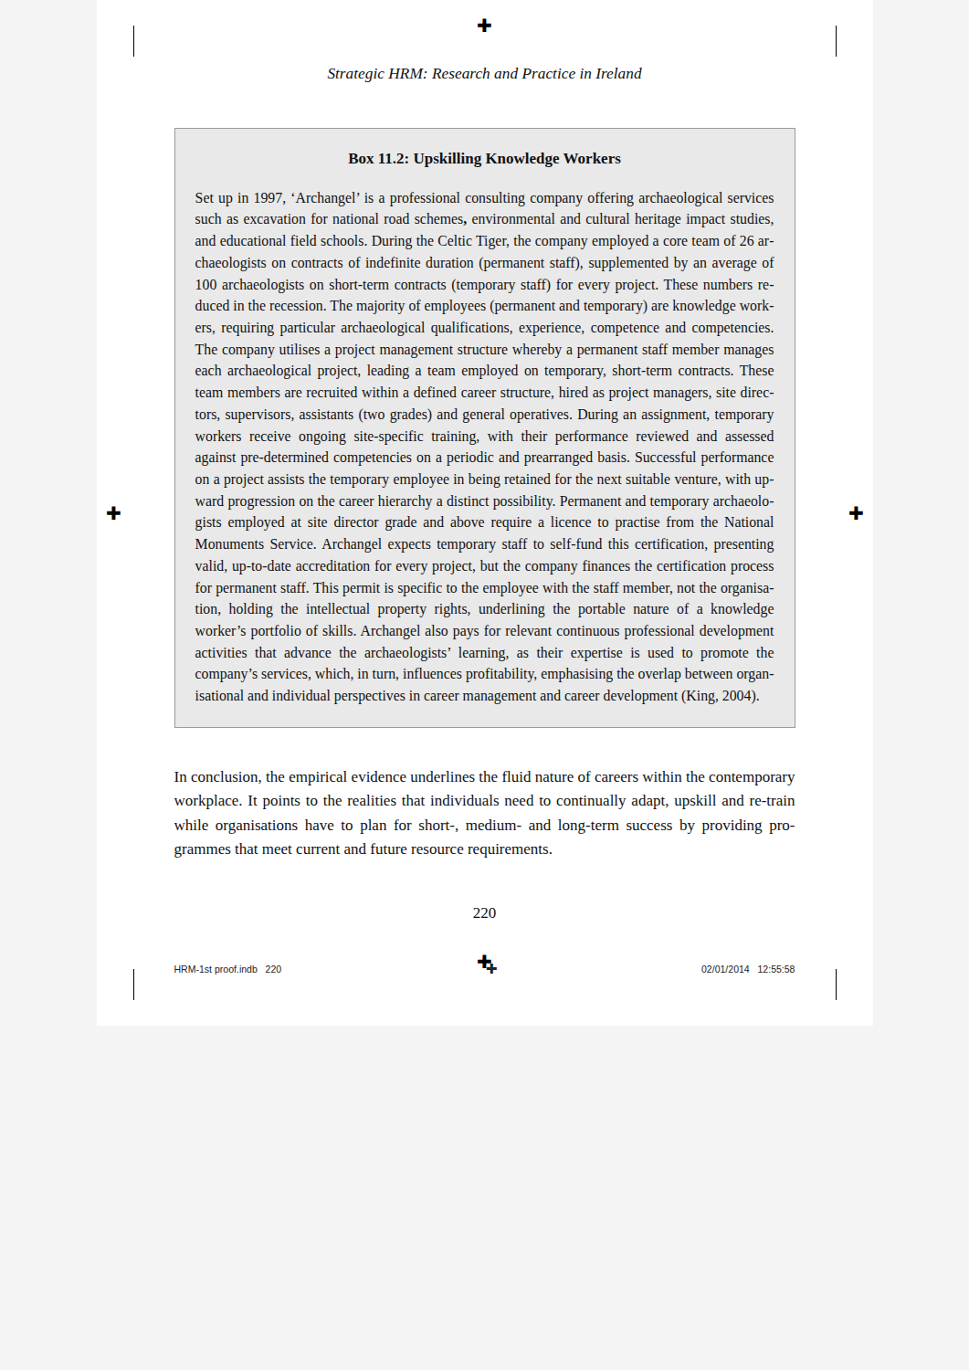✚ ✚ ✚
Strategic HRM: Research and Practice in Ireland
Box 11.2: Upskilling Knowledge Workers
Set up in 1997, ‘Archangel’ is a professional consulting company offering archaeological services such as excavation for national road schemes, environmental and cultural heritage impact studies, and educational field schools. During the Celtic Tiger, the company employed a core team of 26 archaeologists on contracts of indefinite duration (permanent staff), supplemented by an average of 100 archaeologists on short-term contracts (temporary staff) for every project. These numbers reduced in the recession. The majority of employees (permanent and temporary) are knowledge workers, requiring particular archaeological qualifications, experience, competence and competencies. The company utilises a project management structure whereby a permanent staff member manages each archaeological project, leading a team employed on temporary, short-term contracts. These team members are recruited within a defined career structure, hired as project managers, site directors, supervisors, assistants (two grades) and general operatives. During an assignment, temporary workers receive ongoing site-specific training, with their performance reviewed and assessed against pre-determined competencies on a periodic and prearranged basis. Successful performance on a project assists the temporary employee in being retained for the next suitable venture, with upward progression on the career hierarchy a distinct possibility. Permanent and temporary archaeologists employed at site director grade and above require a licence to practise from the National Monuments Service. Archangel expects temporary staff to self-fund this certification, presenting valid, up-to-date accreditation for every project, but the company finances the certification process for permanent staff. This permit is specific to the employee with the staff member, not the organisation, holding the intellectual property rights, underlining the portable nature of a knowledge worker’s portfolio of skills. Archangel also pays for relevant continuous professional development activities that advance the archaeologists’ learning, as their expertise is used to promote the company’s services, which, in turn, influences profitability, emphasising the overlap between organisational and individual perspectives in career management and career development (King, 2004).
In conclusion, the empirical evidence underlines the fluid nature of careers within the contemporary workplace. It points to the realities that individuals need to continually adapt, upskill and re-train while organisations have to plan for short-, medium- and long-term success by providing programmes that meet current and future resource requirements.
220
✚
HRM-1st proof.indb 220 ✚ 02/01/2014 12:55:58